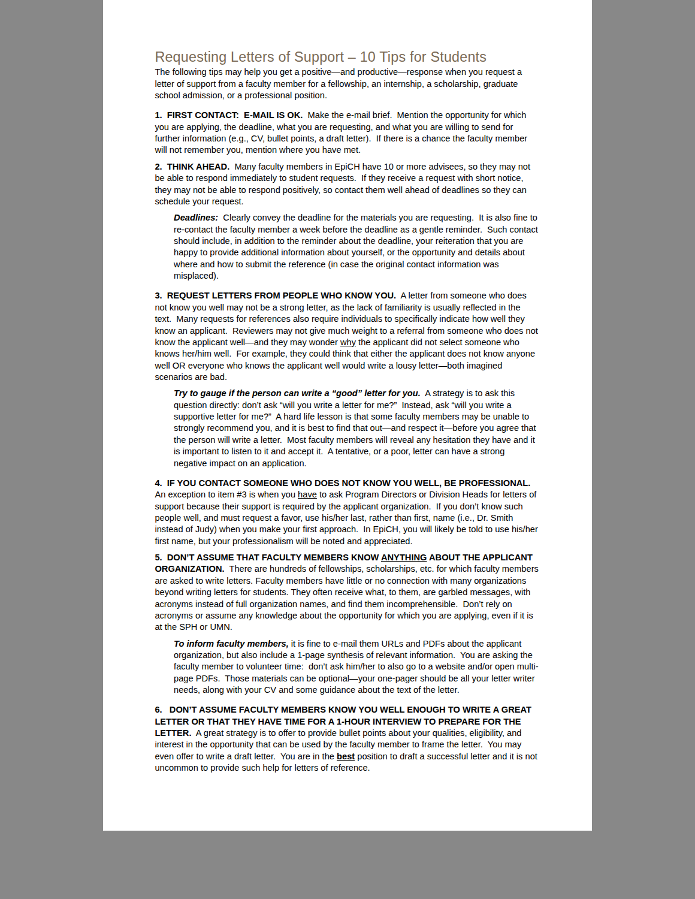Requesting Letters of Support – 10 Tips for Students
The following tips may help you get a positive—and productive—response when you request a letter of support from a faculty member for a fellowship, an internship, a scholarship, graduate school admission, or a professional position.
1. FIRST CONTACT: E-MAIL IS OK. Make the e-mail brief. Mention the opportunity for which you are applying, the deadline, what you are requesting, and what you are willing to send for further information (e.g., CV, bullet points, a draft letter). If there is a chance the faculty member will not remember you, mention where you have met.
2. THINK AHEAD. Many faculty members in EpiCH have 10 or more advisees, so they may not be able to respond immediately to student requests. If they receive a request with short notice, they may not be able to respond positively, so contact them well ahead of deadlines so they can schedule your request.
Deadlines: Clearly convey the deadline for the materials you are requesting. It is also fine to re-contact the faculty member a week before the deadline as a gentle reminder. Such contact should include, in addition to the reminder about the deadline, your reiteration that you are happy to provide additional information about yourself, or the opportunity and details about where and how to submit the reference (in case the original contact information was misplaced).
3. REQUEST LETTERS FROM PEOPLE WHO KNOW YOU. A letter from someone who does not know you well may not be a strong letter, as the lack of familiarity is usually reflected in the text. Many requests for references also require individuals to specifically indicate how well they know an applicant. Reviewers may not give much weight to a referral from someone who does not know the applicant well—and they may wonder why the applicant did not select someone who knows her/him well. For example, they could think that either the applicant does not know anyone well OR everyone who knows the applicant well would write a lousy letter—both imagined scenarios are bad.
Try to gauge if the person can write a “good” letter for you. A strategy is to ask this question directly: don’t ask “will you write a letter for me?” Instead, ask “will you write a supportive letter for me?” A hard life lesson is that some faculty members may be unable to strongly recommend you, and it is best to find that out—and respect it—before you agree that the person will write a letter. Most faculty members will reveal any hesitation they have and it is important to listen to it and accept it. A tentative, or a poor, letter can have a strong negative impact on an application.
4. IF YOU CONTACT SOMEONE WHO DOES NOT KNOW YOU WELL, BE PROFESSIONAL. An exception to item #3 is when you have to ask Program Directors or Division Heads for letters of support because their support is required by the applicant organization. If you don’t know such people well, and must request a favor, use his/her last, rather than first, name (i.e., Dr. Smith instead of Judy) when you make your first approach. In EpiCH, you will likely be told to use his/her first name, but your professionalism will be noted and appreciated.
5. DON’T ASSUME THAT FACULTY MEMBERS KNOW ANYTHING ABOUT THE APPLICANT ORGANIZATION. There are hundreds of fellowships, scholarships, etc. for which faculty members are asked to write letters. Faculty members have little or no connection with many organizations beyond writing letters for students. They often receive what, to them, are garbled messages, with acronyms instead of full organization names, and find them incomprehensible. Don’t rely on acronyms or assume any knowledge about the opportunity for which you are applying, even if it is at the SPH or UMN.
To inform faculty members, it is fine to e-mail them URLs and PDFs about the applicant organization, but also include a 1-page synthesis of relevant information. You are asking the faculty member to volunteer time: don’t ask him/her to also go to a website and/or open multi-page PDFs. Those materials can be optional—your one-pager should be all your letter writer needs, along with your CV and some guidance about the text of the letter.
6. DON’T ASSUME FACULTY MEMBERS KNOW YOU WELL ENOUGH TO WRITE A GREAT LETTER OR THAT THEY HAVE TIME FOR A 1-HOUR INTERVIEW TO PREPARE FOR THE LETTER. A great strategy is to offer to provide bullet points about your qualities, eligibility, and interest in the opportunity that can be used by the faculty member to frame the letter. You may even offer to write a draft letter. You are in the best position to draft a successful letter and it is not uncommon to provide such help for letters of reference.